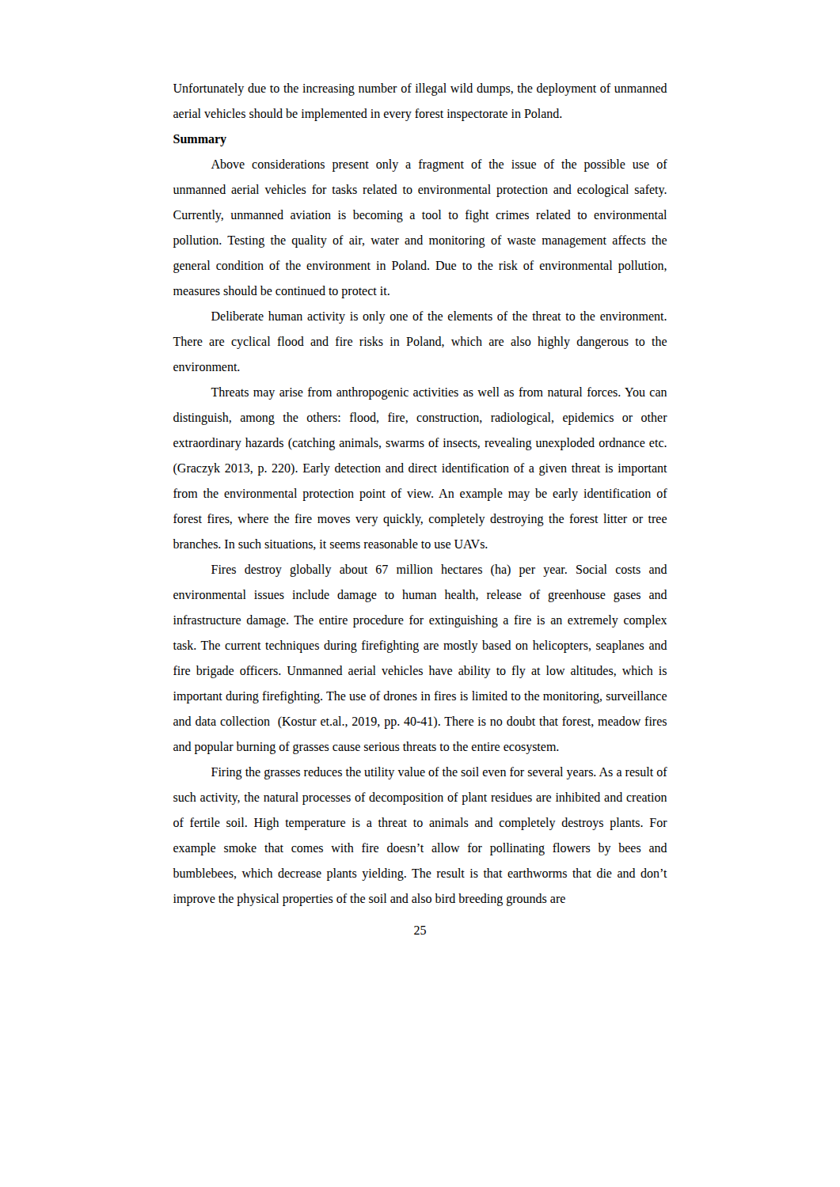Unfortunately due to the increasing number of illegal wild dumps, the deployment of unmanned aerial vehicles should be implemented in every forest inspectorate in Poland.
Summary
Above considerations present only a fragment of the issue of the possible use of unmanned aerial vehicles for tasks related to environmental protection and ecological safety. Currently, unmanned aviation is becoming a tool to fight crimes related to environmental pollution. Testing the quality of air, water and monitoring of waste management affects the general condition of the environment in Poland. Due to the risk of environmental pollution, measures should be continued to protect it.
Deliberate human activity is only one of the elements of the threat to the environment. There are cyclical flood and fire risks in Poland, which are also highly dangerous to the environment.
Threats may arise from anthropogenic activities as well as from natural forces. You can distinguish, among the others: flood, fire, construction, radiological, epidemics or other extraordinary hazards (catching animals, swarms of insects, revealing unexploded ordnance etc.(Graczyk 2013, p. 220). Early detection and direct identification of a given threat is important from the environmental protection point of view. An example may be early identification of forest fires, where the fire moves very quickly, completely destroying the forest litter or tree branches. In such situations, it seems reasonable to use UAVs.
Fires destroy globally about 67 million hectares (ha) per year. Social costs and environmental issues include damage to human health, release of greenhouse gases and infrastructure damage. The entire procedure for extinguishing a fire is an extremely complex task. The current techniques during firefighting are mostly based on helicopters, seaplanes and fire brigade officers. Unmanned aerial vehicles have ability to fly at low altitudes, which is important during firefighting. The use of drones in fires is limited to the monitoring, surveillance and data collection (Kostur et.al., 2019, pp. 40-41). There is no doubt that forest, meadow fires and popular burning of grasses cause serious threats to the entire ecosystem.
Firing the grasses reduces the utility value of the soil even for several years. As a result of such activity, the natural processes of decomposition of plant residues are inhibited and creation of fertile soil. High temperature is a threat to animals and completely destroys plants. For example smoke that comes with fire doesn’t allow for pollinating flowers by bees and bumblebees, which decrease plants yielding. The result is that earthworms that die and don’t improve the physical properties of the soil and also bird breeding grounds are
25